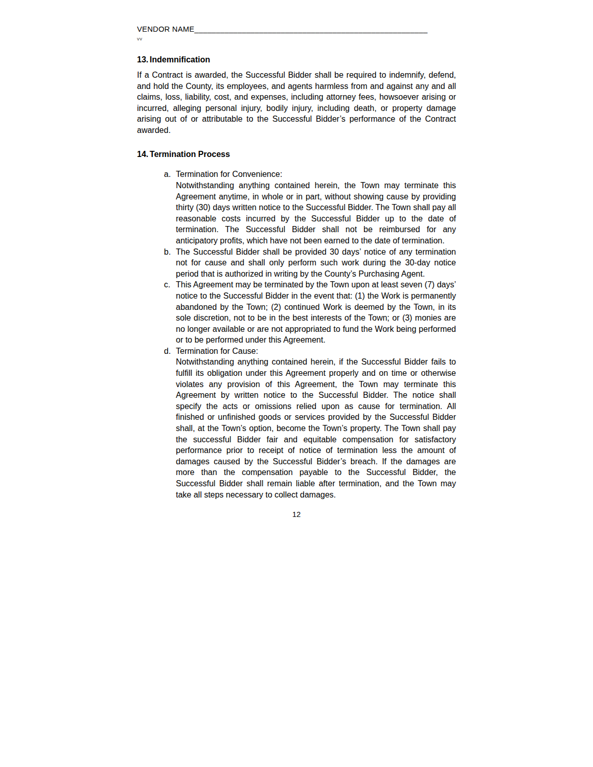VENDOR NAME______________________________________________________
vv
13. Indemnification
If a Contract is awarded, the Successful Bidder shall be required to indemnify, defend, and hold the County, its employees, and agents harmless from and against any and all claims, loss, liability, cost, and expenses, including attorney fees, howsoever arising or incurred, alleging personal injury, bodily injury, including death, or property damage arising out of or attributable to the Successful Bidder’s performance of the Contract awarded.
14. Termination Process
a. Termination for Convenience: Notwithstanding anything contained herein, the Town may terminate this Agreement anytime, in whole or in part, without showing cause by providing thirty (30) days written notice to the Successful Bidder. The Town shall pay all reasonable costs incurred by the Successful Bidder up to the date of termination. The Successful Bidder shall not be reimbursed for any anticipatory profits, which have not been earned to the date of termination.
b. The Successful Bidder shall be provided 30 days’ notice of any termination not for cause and shall only perform such work during the 30-day notice period that is authorized in writing by the County’s Purchasing Agent.
c. This Agreement may be terminated by the Town upon at least seven (7) days’ notice to the Successful Bidder in the event that: (1) the Work is permanently abandoned by the Town; (2) continued Work is deemed by the Town, in its sole discretion, not to be in the best interests of the Town; or (3) monies are no longer available or are not appropriated to fund the Work being performed or to be performed under this Agreement.
d. Termination for Cause: Notwithstanding anything contained herein, if the Successful Bidder fails to fulfill its obligation under this Agreement properly and on time or otherwise violates any provision of this Agreement, the Town may terminate this Agreement by written notice to the Successful Bidder. The notice shall specify the acts or omissions relied upon as cause for termination. All finished or unfinished goods or services provided by the Successful Bidder shall, at the Town’s option, become the Town’s property. The Town shall pay the successful Bidder fair and equitable compensation for satisfactory performance prior to receipt of notice of termination less the amount of damages caused by the Successful Bidder’s breach. If the damages are more than the compensation payable to the Successful Bidder, the Successful Bidder shall remain liable after termination, and the Town may take all steps necessary to collect damages.
12